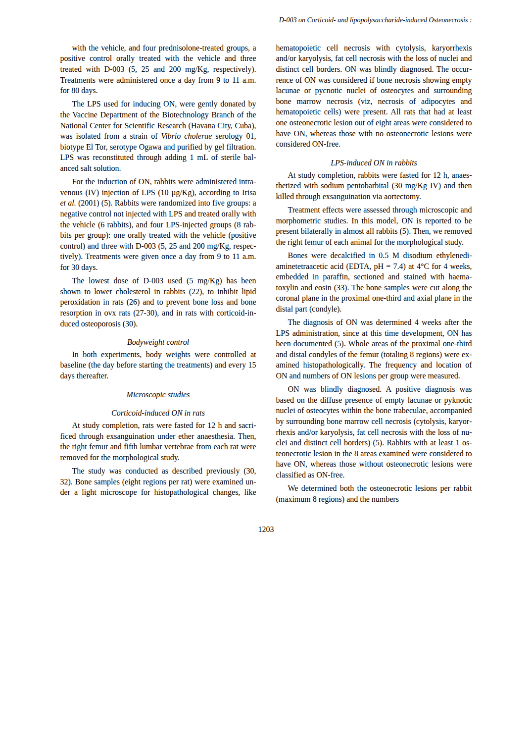D-003 on Corticoid- and lipopolysaccharide-induced Osteonecrosis :
with the vehicle, and four prednisolone-treated groups, a positive control orally treated with the vehicle and three treated with D-003 (5, 25 and 200 mg/Kg, respectively). Treatments were administered once a day from 9 to 11 a.m. for 80 days.
The LPS used for inducing ON, were gently donated by the Vaccine Department of the Biotechnology Branch of the National Center for Scientific Research (Havana City, Cuba), was isolated from a strain of Vibrio cholerae serology 01, biotype El Tor, serotype Ogawa and purified by gel filtration. LPS was reconstituted through adding 1 mL of sterile balanced salt solution.
For the induction of ON, rabbits were administered intra-venous (IV) injection of LPS (10 µg/Kg), according to Irisa et al. (2001) (5). Rabbits were randomized into five groups: a negative control not injected with LPS and treated orally with the vehicle (6 rabbits), and four LPS-injected groups (8 rabbits per group): one orally treated with the vehicle (positive control) and three with D-003 (5, 25 and 200 mg/Kg, respectively). Treatments were given once a day from 9 to 11 a.m. for 30 days.
The lowest dose of D-003 used (5 mg/Kg) has been shown to lower cholesterol in rabbits (22), to inhibit lipid peroxidation in rats (26) and to prevent bone loss and bone resorption in ovx rats (27-30), and in rats with corticoid-induced osteoporosis (30).
Bodyweight control
In both experiments, body weights were controlled at baseline (the day before starting the treatments) and every 15 days thereafter.
Microscopic studies
Corticoid-induced ON in rats
At study completion, rats were fasted for 12 h and sacrificed through exsanguination under ether anaesthesia. Then, the right femur and fifth lumbar vertebrae from each rat were removed for the morphological study.
The study was conducted as described previously (30, 32). Bone samples (eight regions per rat) were examined under a light microscope for histopathological changes, like hematopoietic cell necrosis with cytolysis, karyorrhexis and/or karyolysis, fat cell necrosis with the loss of nuclei and distinct cell borders. ON was blindly diagnosed. The occurrence of ON was considered if bone necrosis showing empty lacunae or pycnotic nuclei of osteocytes and surrounding bone marrow necrosis (viz, necrosis of adipocytes and hematopoietic cells) were present. All rats that had at least one osteonecrotic lesion out of eight areas were considered to have ON, whereas those with no osteonecrotic lesions were considered ON-free.
LPS-induced ON in rabbits
At study completion, rabbits were fasted for 12 h, anaesthetized with sodium pentobarbital (30 mg/Kg IV) and then killed through exsanguination via aortectomy.
Treatment effects were assessed through microscopic and morphometric studies. In this model, ON is reported to be present bilaterally in almost all rabbits (5). Then, we removed the right femur of each animal for the morphological study.
Bones were decalcified in 0.5 M disodium ethylenediaminetetraacetic acid (EDTA, pH = 7.4) at 4°C for 4 weeks, embedded in paraffin, sectioned and stained with haematoxylin and eosin (33). The bone samples were cut along the coronal plane in the proximal one-third and axial plane in the distal part (condyle).
The diagnosis of ON was determined 4 weeks after the LPS administration, since at this time development, ON has been documented (5). Whole areas of the proximal one-third and distal condyles of the femur (totaling 8 regions) were examined histopathologically. The frequency and location of ON and numbers of ON lesions per group were measured.
ON was blindly diagnosed. A positive diagnosis was based on the diffuse presence of empty lacunae or pyknotic nuclei of osteocytes within the bone trabeculae, accompanied by surrounding bone marrow cell necrosis (cytolysis, karyorrhexis and/or karyolysis, fat cell necrosis with the loss of nuclei and distinct cell borders) (5). Rabbits with at least 1 osteonecrotic lesion in the 8 areas examined were considered to have ON, whereas those without osteonecrotic lesions were classified as ON-free.
We determined both the osteonecrotic lesions per rabbit (maximum 8 regions) and the numbers
1203